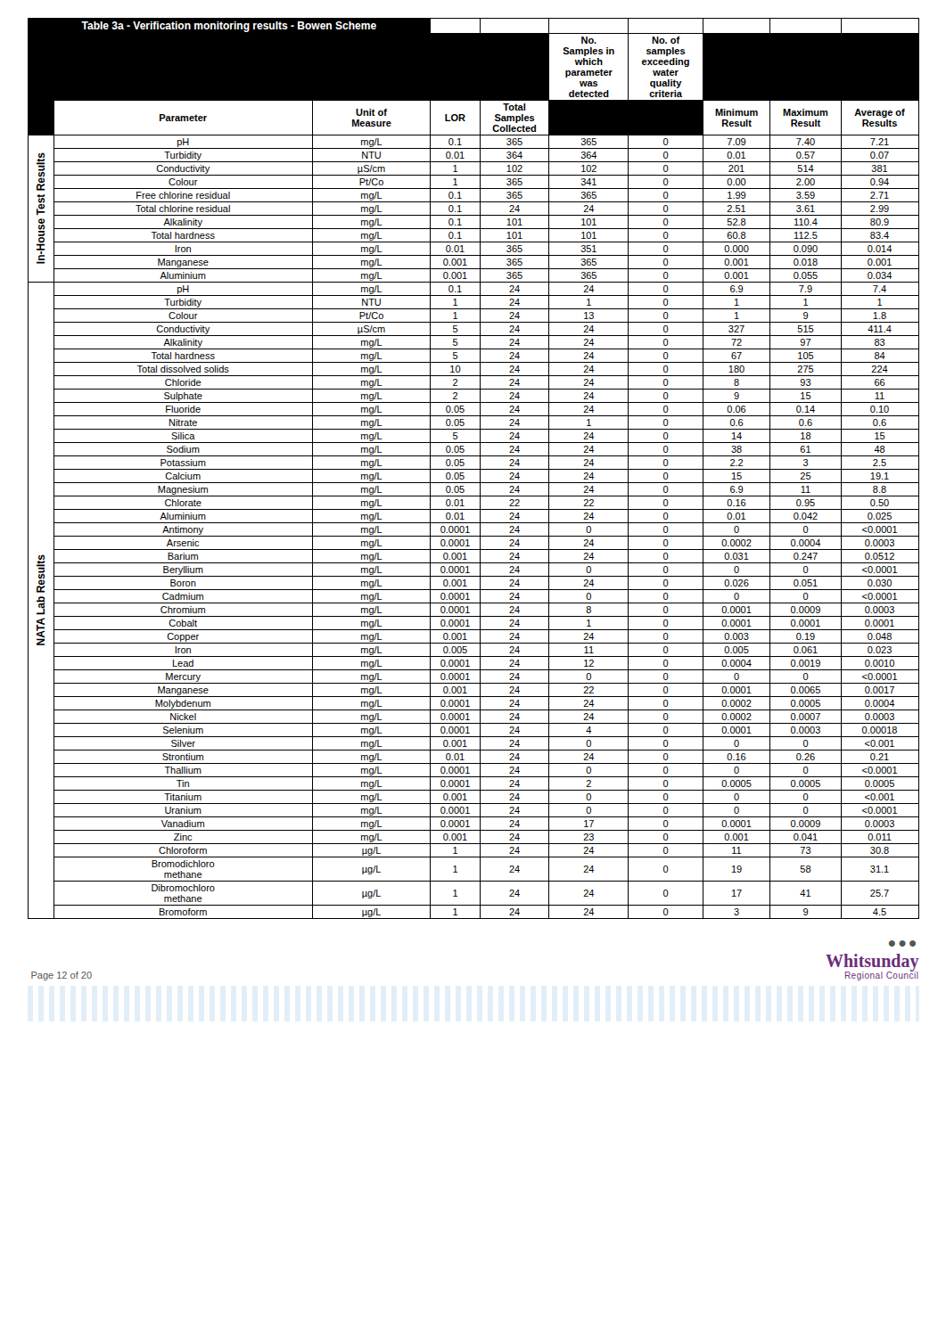| Table 3a - Verification monitoring results - Bowen Scheme | | | | | | | |
| | | | | | No. Samples in which parameter was detected | No. of samples exceeding water quality criteria | | | |
| | Parameter | Unit of Measure | LOR | Total Samples Collected | | | Minimum Result | Maximum Result | Average of Results |
| In-House Test Results | pH | mg/L | 0.1 | 365 | 365 | 0 | 7.09 | 7.40 | 7.21 |
| Turbidity | NTU | 0.01 | 364 | 364 | 0 | 0.01 | 0.57 | 0.07 |
| Conductivity | µS/cm | 1 | 102 | 102 | 0 | 201 | 514 | 381 |
| Colour | Pt/Co | 1 | 365 | 341 | 0 | 0.00 | 2.00 | 0.94 |
| Free chlorine residual | mg/L | 0.1 | 365 | 365 | 0 | 1.99 | 3.59 | 2.71 |
| Total chlorine residual | mg/L | 0.1 | 24 | 24 | 0 | 2.51 | 3.61 | 2.99 |
| Alkalinity | mg/L | 0.1 | 101 | 101 | 0 | 52.8 | 110.4 | 80.9 |
| Total hardness | mg/L | 0.1 | 101 | 101 | 0 | 60.8 | 112.5 | 83.4 |
| Iron | mg/L | 0.01 | 365 | 351 | 0 | 0.000 | 0.090 | 0.014 |
| Manganese | mg/L | 0.001 | 365 | 365 | 0 | 0.001 | 0.018 | 0.001 |
| Aluminium | mg/L | 0.001 | 365 | 365 | 0 | 0.001 | 0.055 | 0.034 |
| NATA Lab Results | pH | mg/L | 0.1 | 24 | 24 | 0 | 6.9 | 7.9 | 7.4 |
| Turbidity | NTU | 1 | 24 | 1 | 0 | 1 | 1 | 1 |
| Colour | Pt/Co | 1 | 24 | 13 | 0 | 1 | 9 | 1.8 |
| Conductivity | µS/cm | 5 | 24 | 24 | 0 | 327 | 515 | 411.4 |
| Alkalinity | mg/L | 5 | 24 | 24 | 0 | 72 | 97 | 83 |
| Total hardness | mg/L | 5 | 24 | 24 | 0 | 67 | 105 | 84 |
| Total dissolved solids | mg/L | 10 | 24 | 24 | 0 | 180 | 275 | 224 |
| Chloride | mg/L | 2 | 24 | 24 | 0 | 8 | 93 | 66 |
| Sulphate | mg/L | 2 | 24 | 24 | 0 | 9 | 15 | 11 |
| Fluoride | mg/L | 0.05 | 24 | 24 | 0 | 0.06 | 0.14 | 0.10 |
| Nitrate | mg/L | 0.05 | 24 | 1 | 0 | 0.6 | 0.6 | 0.6 |
| Silica | mg/L | 5 | 24 | 24 | 0 | 14 | 18 | 15 |
| Sodium | mg/L | 0.05 | 24 | 24 | 0 | 38 | 61 | 48 |
| Potassium | mg/L | 0.05 | 24 | 24 | 0 | 2.2 | 3 | 2.5 |
| Calcium | mg/L | 0.05 | 24 | 24 | 0 | 15 | 25 | 19.1 |
| Magnesium | mg/L | 0.05 | 24 | 24 | 0 | 6.9 | 11 | 8.8 |
| Chlorate | mg/L | 0.01 | 22 | 22 | 0 | 0.16 | 0.95 | 0.50 |
| Aluminium | mg/L | 0.01 | 24 | 24 | 0 | 0.01 | 0.042 | 0.025 |
| Antimony | mg/L | 0.0001 | 24 | 0 | 0 | 0 | 0 | <0.0001 |
| Arsenic | mg/L | 0.0001 | 24 | 24 | 0 | 0.0002 | 0.0004 | 0.0003 |
| Barium | mg/L | 0.001 | 24 | 24 | 0 | 0.031 | 0.247 | 0.0512 |
| Beryllium | mg/L | 0.0001 | 24 | 0 | 0 | 0 | 0 | <0.0001 |
| Boron | mg/L | 0.001 | 24 | 24 | 0 | 0.026 | 0.051 | 0.030 |
| Cadmium | mg/L | 0.0001 | 24 | 0 | 0 | 0 | 0 | <0.0001 |
| Chromium | mg/L | 0.0001 | 24 | 8 | 0 | 0.0001 | 0.0009 | 0.0003 |
| Cobalt | mg/L | 0.0001 | 24 | 1 | 0 | 0.0001 | 0.0001 | 0.0001 |
| Copper | mg/L | 0.001 | 24 | 24 | 0 | 0.003 | 0.19 | 0.048 |
| Iron | mg/L | 0.005 | 24 | 11 | 0 | 0.005 | 0.061 | 0.023 |
| Lead | mg/L | 0.0001 | 24 | 12 | 0 | 0.0004 | 0.0019 | 0.0010 |
| Mercury | mg/L | 0.0001 | 24 | 0 | 0 | 0 | 0 | <0.0001 |
| Manganese | mg/L | 0.001 | 24 | 22 | 0 | 0.0001 | 0.0065 | 0.0017 |
| Molybdenum | mg/L | 0.0001 | 24 | 24 | 0 | 0.0002 | 0.0005 | 0.0004 |
| Nickel | mg/L | 0.0001 | 24 | 24 | 0 | 0.0002 | 0.0007 | 0.0003 |
| Selenium | mg/L | 0.0001 | 24 | 4 | 0 | 0.0001 | 0.0003 | 0.00018 |
| Silver | mg/L | 0.001 | 24 | 0 | 0 | 0 | 0 | <0.001 |
| Strontium | mg/L | 0.01 | 24 | 24 | 0 | 0.16 | 0.26 | 0.21 |
| Thallium | mg/L | 0.0001 | 24 | 0 | 0 | 0 | 0 | <0.0001 |
| Tin | mg/L | 0.0001 | 24 | 2 | 0 | 0.0005 | 0.0005 | 0.0005 |
| Titanium | mg/L | 0.001 | 24 | 0 | 0 | 0 | 0 | <0.001 |
| Uranium | mg/L | 0.0001 | 24 | 0 | 0 | 0 | 0 | <0.0001 |
| Vanadium | mg/L | 0.0001 | 24 | 17 | 0 | 0.0001 | 0.0009 | 0.0003 |
| Zinc | mg/L | 0.001 | 24 | 23 | 0 | 0.001 | 0.041 | 0.011 |
| Chloroform | µg/L | 1 | 24 | 24 | 0 | 11 | 73 | 30.8 |
| Bromodichloro methane | µg/L | 1 | 24 | 24 | 0 | 19 | 58 | 31.1 |
| Dibromochloro methane | µg/L | 1 | 24 | 24 | 0 | 17 | 41 | 25.7 |
| Bromoform | µg/L | 1 | 24 | 24 | 0 | 3 | 9 | 4.5 |
Page 12 of 20
●●●
Whitsunday
Regional Council